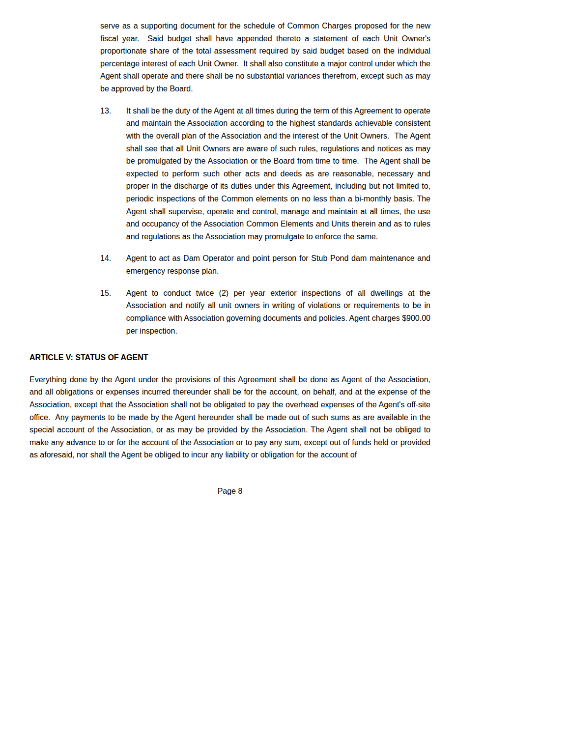serve as a supporting document for the schedule of Common Charges proposed for the new fiscal year. Said budget shall have appended thereto a statement of each Unit Owner's proportionate share of the total assessment required by said budget based on the individual percentage interest of each Unit Owner. It shall also constitute a major control under which the Agent shall operate and there shall be no substantial variances therefrom, except such as may be approved by the Board.
13. It shall be the duty of the Agent at all times during the term of this Agreement to operate and maintain the Association according to the highest standards achievable consistent with the overall plan of the Association and the interest of the Unit Owners. The Agent shall see that all Unit Owners are aware of such rules, regulations and notices as may be promulgated by the Association or the Board from time to time. The Agent shall be expected to perform such other acts and deeds as are reasonable, necessary and proper in the discharge of its duties under this Agreement, including but not limited to, periodic inspections of the Common elements on no less than a bi-monthly basis. The Agent shall supervise, operate and control, manage and maintain at all times, the use and occupancy of the Association Common Elements and Units therein and as to rules and regulations as the Association may promulgate to enforce the same.
14. Agent to act as Dam Operator and point person for Stub Pond dam maintenance and emergency response plan.
15. Agent to conduct twice (2) per year exterior inspections of all dwellings at the Association and notify all unit owners in writing of violations or requirements to be in compliance with Association governing documents and policies. Agent charges $900.00 per inspection.
ARTICLE V: STATUS OF AGENT
Everything done by the Agent under the provisions of this Agreement shall be done as Agent of the Association, and all obligations or expenses incurred thereunder shall be for the account, on behalf, and at the expense of the Association, except that the Association shall not be obligated to pay the overhead expenses of the Agent's off-site office. Any payments to be made by the Agent hereunder shall be made out of such sums as are available in the special account of the Association, or as may be provided by the Association. The Agent shall not be obliged to make any advance to or for the account of the Association or to pay any sum, except out of funds held or provided as aforesaid, nor shall the Agent be obliged to incur any liability or obligation for the account of
Page 8